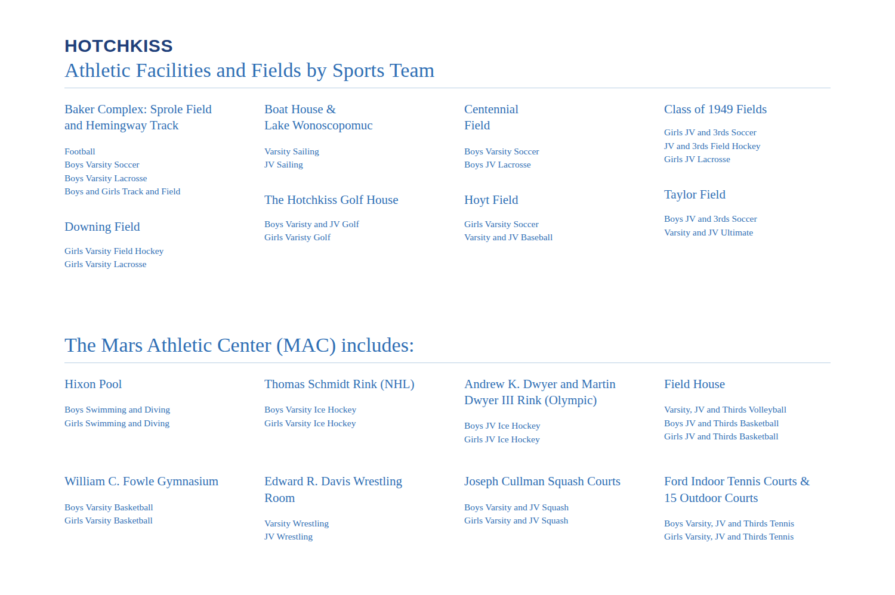HOTCHKISS
Athletic Facilities and Fields by Sports Team
Baker Complex: Sprole Field
and Hemingway Track
Football
Boys Varsity Soccer
Boys Varsity Lacrosse
Boys and Girls Track and Field
Downing Field
Girls Varsity Field Hockey
Girls Varsity Lacrosse
Boat House &
Lake Wonoscopomuc
Varsity Sailing
JV Sailing
The Hotchkiss Golf House
Boys Varisty and JV Golf
Girls Varisty Golf
Centennial
Field
Boys Varsity Soccer
Boys JV Lacrosse
Hoyt Field
Girls Varsity Soccer
Varsity and JV Baseball
Class of 1949 Fields
Girls JV and 3rds Soccer
JV and 3rds Field Hockey
Girls JV Lacrosse
Taylor Field
Boys JV and 3rds Soccer
Varsity and JV Ultimate
The Mars Athletic Center (MAC) includes:
Hixon Pool
Boys Swimming and Diving
Girls Swimming and Diving
Thomas Schmidt Rink (NHL)
Boys Varsity Ice Hockey
Girls Varsity Ice Hockey
Andrew K. Dwyer and Martin
Dwyer III Rink (Olympic)
Boys JV Ice Hockey
Girls JV Ice Hockey
Field House
Varsity, JV and Thirds Volleyball
Boys JV and Thirds Basketball
Girls JV and Thirds Basketball
William C. Fowle Gymnasium
Boys Varsity Basketball
Girls Varsity Basketball
Edward R. Davis Wrestling
Room
Varsity Wrestling
JV Wrestling
Joseph Cullman Squash Courts
Boys Varsity and JV Squash
Girls Varsity and JV Squash
Ford Indoor Tennis Courts &
15 Outdoor Courts
Boys Varsity, JV and Thirds Tennis
Girls Varsity, JV and Thirds Tennis